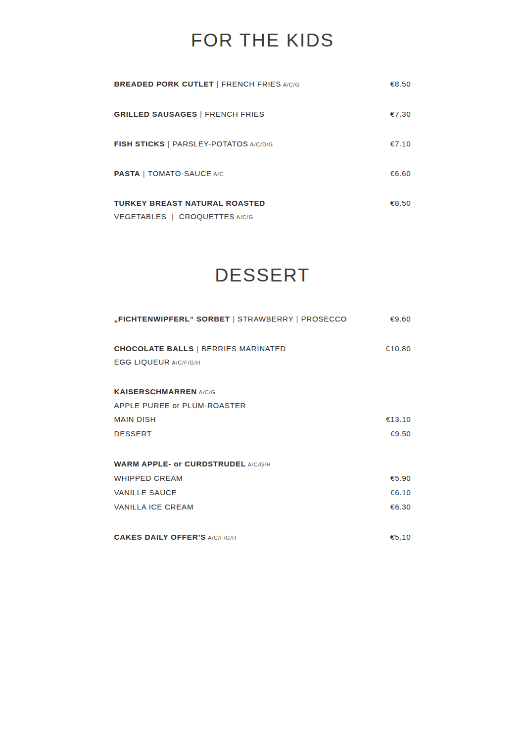FOR THE KIDS
BREADED PORK CUTLET|FRENCH FRIESA/C/G
€8.50
GRILLED SAUSAGES|FRENCH FRIES
€7.30
FISH STICKS|PARSLEY-POTATOSA/C/D/G
€7.10
PASTA|TOMATO-SAUCEA/C
€6.60
TURKEY BREAST NATURAL ROASTED VEGETABLES | CROQUETTESA/C/G
€8.50
DESSERT
„FICHTENWIPFERL“ SORBET|STRAWBERRY|PROSECCO
€9.60
CHOCOLATE BALLS|BERRIES MARINATED EGG LIQUEURA/C/F/G/H
€10.80
KAISERSCHMARREN A/C/G
APPLE PUREE or PLUM-ROASTER
MAIN DISH
€13.10
DESSERT
€9.50
WARM APPLE- or CURDSTRUDEL A/C/G/H
WHIPPED CREAM
€5.90
VANILLE SAUCE
€6.10
VANILLA ICE CREAM
€6.30
CAKES DAILY OFFER’S A/C/F/G/H
€5.10